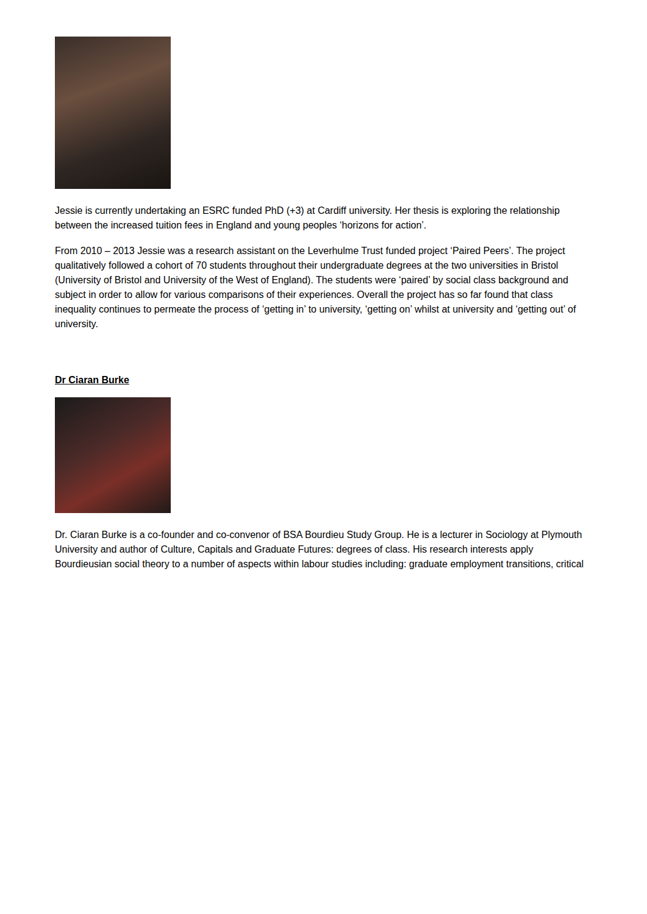Jessie is currently undertaking an ESRC funded PhD (+3) at Cardiff university. Her thesis is exploring the relationship between the increased tuition fees in England and young peoples ‘horizons for action’.
From 2010 – 2013 Jessie was a research assistant on the Leverhulme Trust funded project ‘Paired Peers’. The project qualitatively followed a cohort of 70 students throughout their undergraduate degrees at the two universities in Bristol (University of Bristol and University of the West of England). The students were ‘paired’ by social class background and subject in order to allow for various comparisons of their experiences. Overall the project has so far found that class inequality continues to permeate the process of ‘getting in’ to university, ‘getting on’ whilst at university and ‘getting out’ of university.
Dr Ciaran Burke
Dr. Ciaran Burke is a co-founder and co-convenor of BSA Bourdieu Study Group. He is a lecturer in Sociology at Plymouth University and author of Culture, Capitals and Graduate Futures: degrees of class. His research interests apply Bourdieusian social theory to a number of aspects within labour studies including: graduate employment transitions, critical